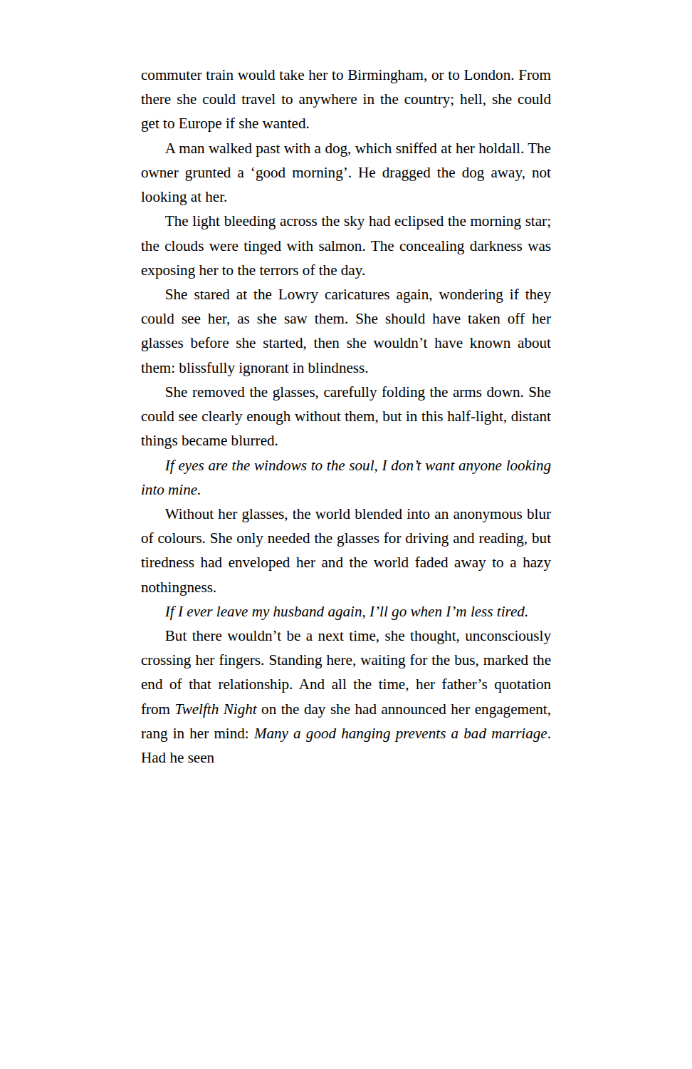commuter train would take her to Birmingham, or to London. From there she could travel to anywhere in the country; hell, she could get to Europe if she wanted.
A man walked past with a dog, which sniffed at her holdall. The owner grunted a ‘good morning’. He dragged the dog away, not looking at her.
The light bleeding across the sky had eclipsed the morning star; the clouds were tinged with salmon. The concealing darkness was exposing her to the terrors of the day.
She stared at the Lowry caricatures again, wondering if they could see her, as she saw them. She should have taken off her glasses before she started, then she wouldn’t have known about them: blissfully ignorant in blindness.
She removed the glasses, carefully folding the arms down. She could see clearly enough without them, but in this half-light, distant things became blurred.
If eyes are the windows to the soul, I don’t want anyone looking into mine.
Without her glasses, the world blended into an anonymous blur of colours. She only needed the glasses for driving and reading, but tiredness had enveloped her and the world faded away to a hazy nothingness.
If I ever leave my husband again, I’ll go when I’m less tired.
But there wouldn’t be a next time, she thought, unconsciously crossing her fingers. Standing here, waiting for the bus, marked the end of that relationship. And all the time, her father’s quotation from Twelfth Night on the day she had announced her engagement, rang in her mind: Many a good hanging prevents a bad marriage. Had he seen